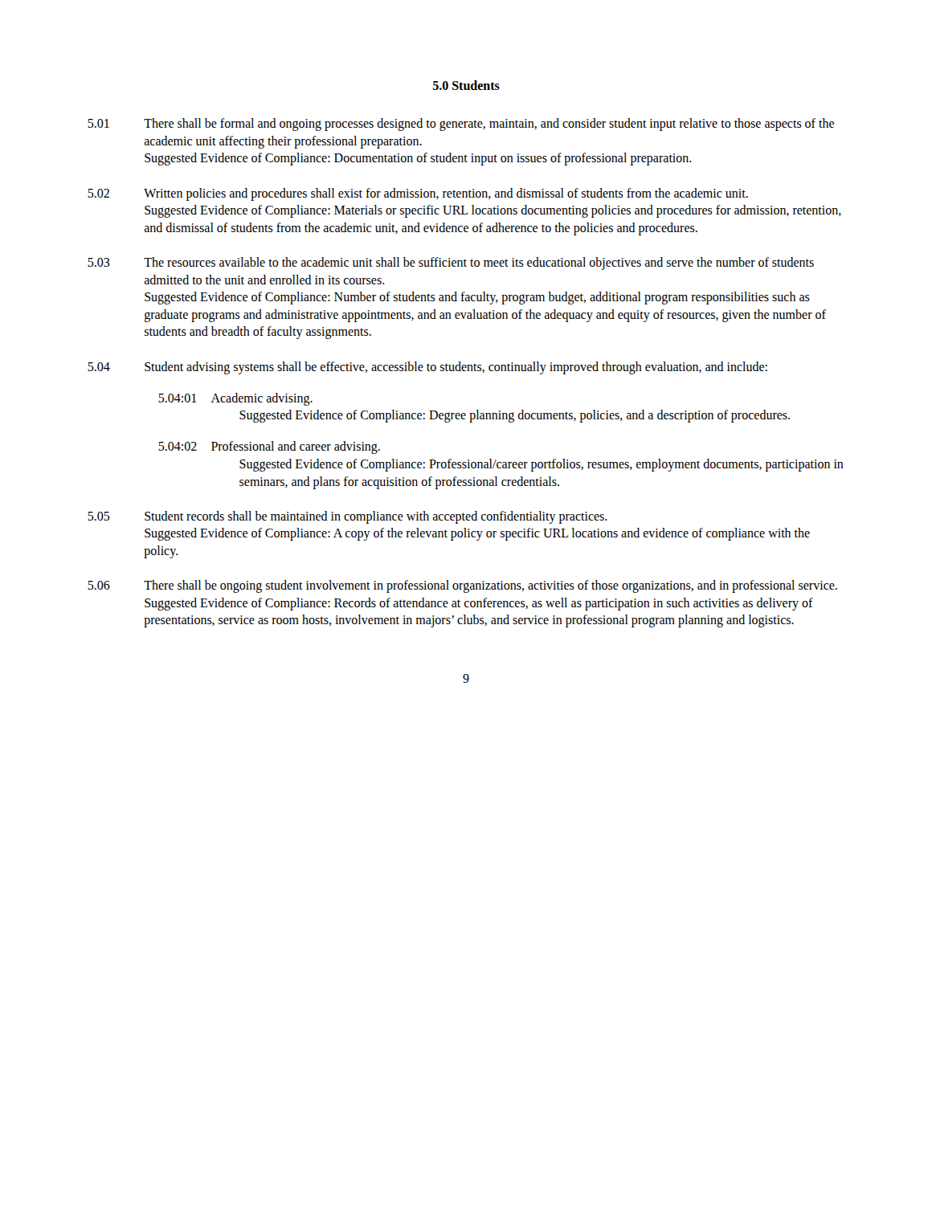5.0 Students
5.01
There shall be formal and ongoing processes designed to generate, maintain, and consider student input relative to those aspects of the academic unit affecting their professional preparation.
Suggested Evidence of Compliance: Documentation of student input on issues of professional preparation.
5.02
Written policies and procedures shall exist for admission, retention, and dismissal of students from the academic unit.
Suggested Evidence of Compliance: Materials or specific URL locations documenting policies and procedures for admission, retention, and dismissal of students from the academic unit, and evidence of adherence to the policies and procedures.
5.03
The resources available to the academic unit shall be sufficient to meet its educational objectives and serve the number of students admitted to the unit and enrolled in its courses.
Suggested Evidence of Compliance: Number of students and faculty, program budget, additional program responsibilities such as graduate programs and administrative appointments, and an evaluation of the adequacy and equity of resources, given the number of students and breadth of faculty assignments.
5.04
Student advising systems shall be effective, accessible to students, continually improved through evaluation, and include:
5.04:01
Academic advising.
Suggested Evidence of Compliance: Degree planning documents, policies, and a description of procedures.
5.04:02
Professional and career advising.
Suggested Evidence of Compliance: Professional/career portfolios, resumes, employment documents, participation in seminars, and plans for acquisition of professional credentials.
5.05
Student records shall be maintained in compliance with accepted confidentiality practices.
Suggested Evidence of Compliance: A copy of the relevant policy or specific URL locations and evidence of compliance with the policy.
5.06
There shall be ongoing student involvement in professional organizations, activities of those organizations, and in professional service.
Suggested Evidence of Compliance: Records of attendance at conferences, as well as participation in such activities as delivery of presentations, service as room hosts, involvement in majors’ clubs, and service in professional program planning and logistics.
9